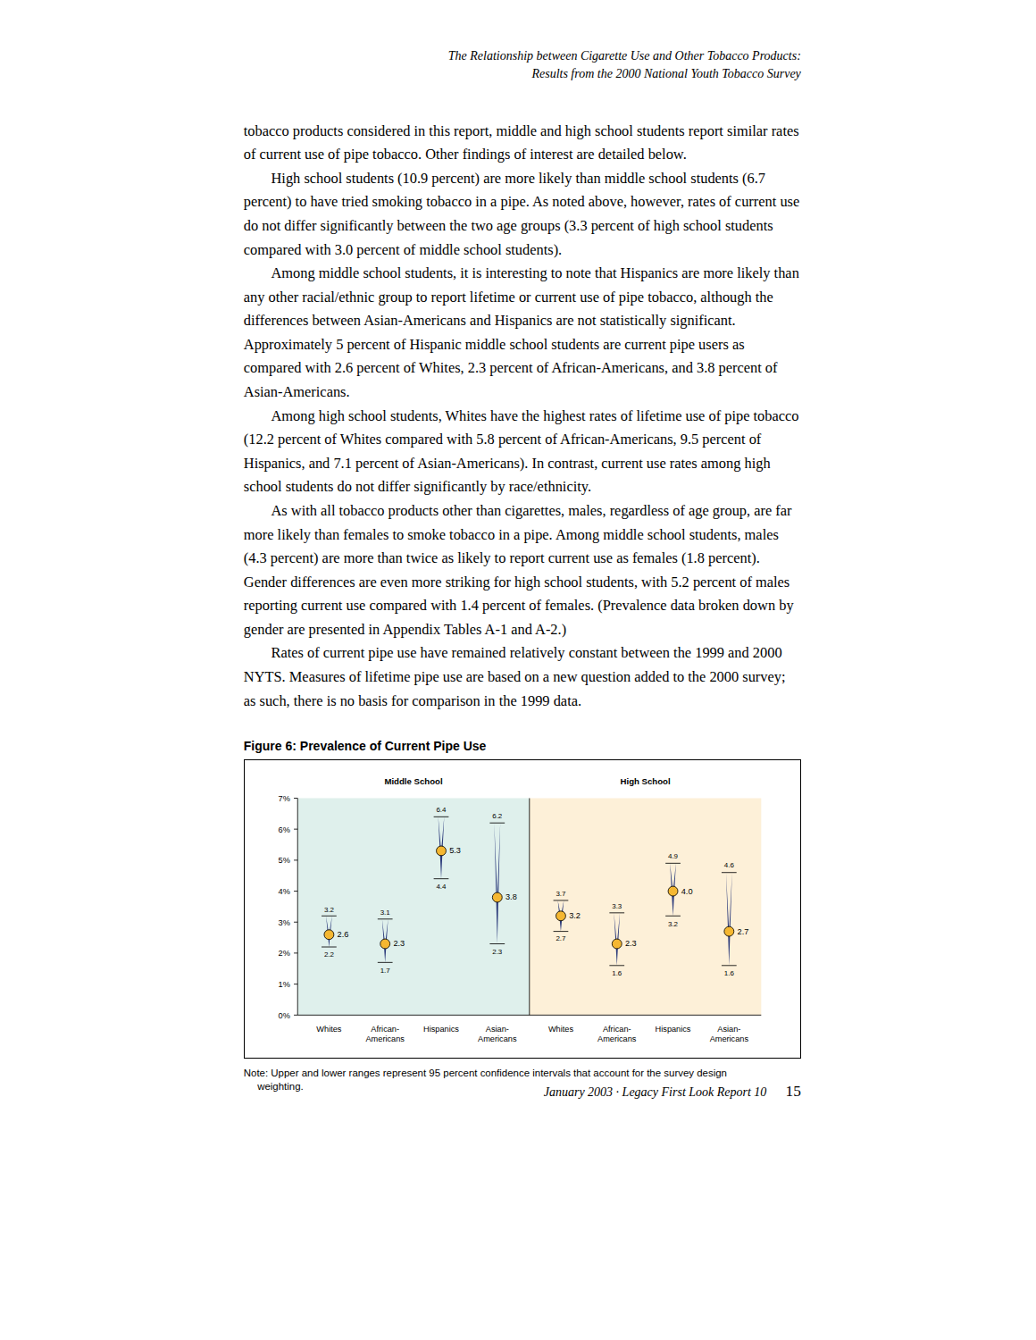The Relationship between Cigarette Use and Other Tobacco Products:
Results from the 2000 National Youth Tobacco Survey
tobacco products considered in this report, middle and high school students report similar rates of current use of pipe tobacco. Other findings of interest are detailed below.
High school students (10.9 percent) are more likely than middle school students (6.7 percent) to have tried smoking tobacco in a pipe. As noted above, however, rates of current use do not differ significantly between the two age groups (3.3 percent of high school students compared with 3.0 percent of middle school students).
Among middle school students, it is interesting to note that Hispanics are more likely than any other racial/ethnic group to report lifetime or current use of pipe tobacco, although the differences between Asian-Americans and Hispanics are not statistically significant. Approximately 5 percent of Hispanic middle school students are current pipe users as compared with 2.6 percent of Whites, 2.3 percent of African-Americans, and 3.8 percent of Asian-Americans.
Among high school students, Whites have the highest rates of lifetime use of pipe tobacco (12.2 percent of Whites compared with 5.8 percent of African-Americans, 9.5 percent of Hispanics, and 7.1 percent of Asian-Americans). In contrast, current use rates among high school students do not differ significantly by race/ethnicity.
As with all tobacco products other than cigarettes, males, regardless of age group, are far more likely than females to smoke tobacco in a pipe. Among middle school students, males (4.3 percent) are more than twice as likely to report current use as females (1.8 percent). Gender differences are even more striking for high school students, with 5.2 percent of males reporting current use compared with 1.4 percent of females. (Prevalence data broken down by gender are presented in Appendix Tables A-1 and A-2.)
Rates of current pipe use have remained relatively constant between the 1999 and 2000 NYTS. Measures of lifetime pipe use are based on a new question added to the 2000 survey; as such, there is no basis for comparison in the 1999 data.
Figure 6: Prevalence of Current Pipe Use
Middle School High School 7% 6% 5% 4% 3% 2% 1% 0% 3.2 2.2 2.6 Whites 3.1 1.7 2.3 African- Americans 6.4 4.4 5.3 Hispanics 6.2 2.3 3.8 Asian- Americans 3.7 2.7 3.2 Whites 3.3 1.6 2.3 African- Americans 4.9 3.2 4.0 Hispanics 4.6 1.6 2.7 Asian- Americans
Note: Upper and lower ranges represent 95 percent confidence intervals that account for the survey designweighting.
January 2003 · Legacy First Look Report 1015